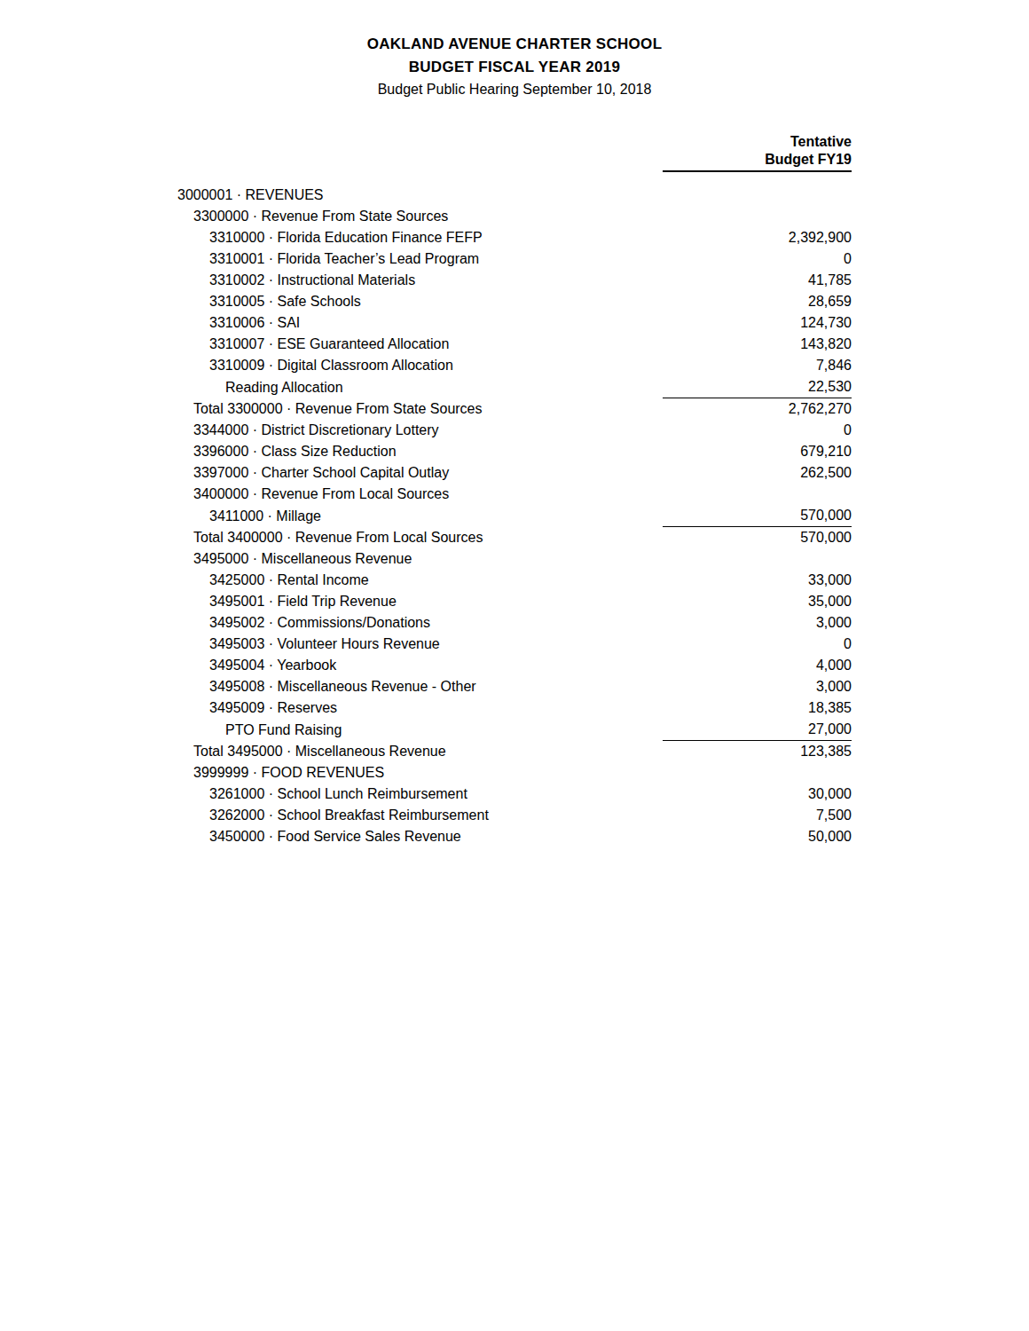OAKLAND AVENUE CHARTER SCHOOL
BUDGET FISCAL YEAR 2019
Budget Public Hearing September 10, 2018
| | Tentative Budget FY19 |
| --- | --- |
| 3000001 · REVENUES | |
| 3300000 · Revenue From State Sources | |
| 3310000 · Florida Education Finance FEFP | 2,392,900 |
| 3310001 · Florida Teacher’s Lead Program | 0 |
| 3310002 · Instructional Materials | 41,785 |
| 3310005 · Safe Schools | 28,659 |
| 3310006 · SAI | 124,730 |
| 3310007 · ESE Guaranteed Allocation | 143,820 |
| 3310009 · Digital Classroom Allocation | 7,846 |
| Reading Allocation | 22,530 |
| Total 3300000 · Revenue From State Sources | 2,762,270 |
| 3344000 · District Discretionary Lottery | 0 |
| 3396000 · Class Size Reduction | 679,210 |
| 3397000 · Charter School Capital Outlay | 262,500 |
| 3400000 · Revenue From Local Sources | |
| 3411000 · Millage | 570,000 |
| Total 3400000 · Revenue From Local Sources | 570,000 |
| 3495000 · Miscellaneous Revenue | |
| 3425000 · Rental Income | 33,000 |
| 3495001 · Field Trip Revenue | 35,000 |
| 3495002 · Commissions/Donations | 3,000 |
| 3495003 · Volunteer Hours Revenue | 0 |
| 3495004 · Yearbook | 4,000 |
| 3495008 · Miscellaneous Revenue - Other | 3,000 |
| 3495009 · Reserves | 18,385 |
| PTO Fund Raising | 27,000 |
| Total 3495000 · Miscellaneous Revenue | 123,385 |
| 3999999 · FOOD REVENUES | |
| 3261000 · School Lunch Reimbursement | 30,000 |
| 3262000 · School Breakfast Reimbursement | 7,500 |
| 3450000 · Food Service Sales Revenue | 50,000 |